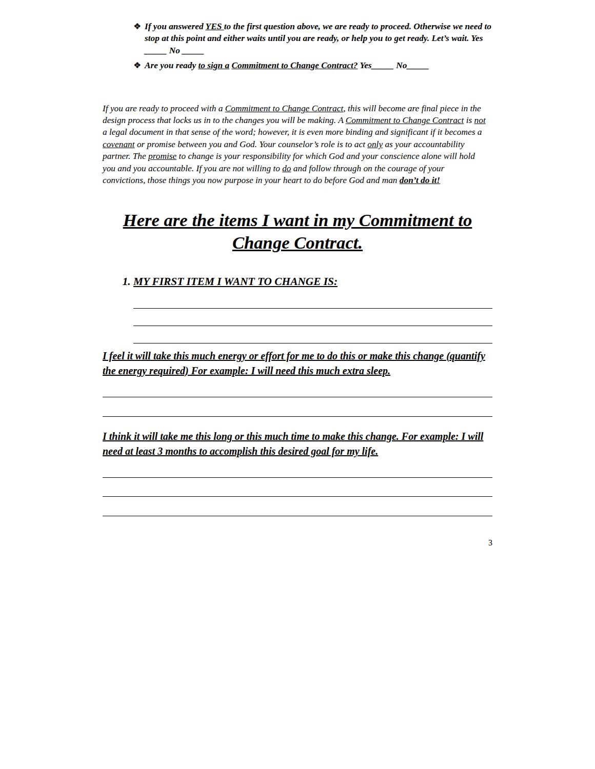If you answered YES to the first question above, we are ready to proceed. Otherwise we need to stop at this point and either waits until you are ready, or help you to get ready. Let’s wait. Yes _____ No _____
Are you ready to sign a Commitment to Change Contract? Yes_____ No_____
If you are ready to proceed with a Commitment to Change Contract, this will become are final piece in the design process that locks us in to the changes you will be making. A Commitment to Change Contract is not a legal document in that sense of the word; however, it is even more binding and significant if it becomes a covenant or promise between you and God. Your counselor’s role is to act only as your accountability partner. The promise to change is your responsibility for which God and your conscience alone will hold you and you accountable. If you are not willing to do and follow through on the courage of your convictions, those things you now purpose in your heart to do before God and man don’t do it!
Here are the items I want in my Commitment to Change Contract.
MY FIRST ITEM I WANT TO CHANGE IS:
I feel it will take this much energy or effort for me to do this or make this change (quantify the energy required) For example: I will need this much extra sleep.
I think it will take me this long or this much time to make this change. For example: I will need at least 3 months to accomplish this desired goal for my life.
3